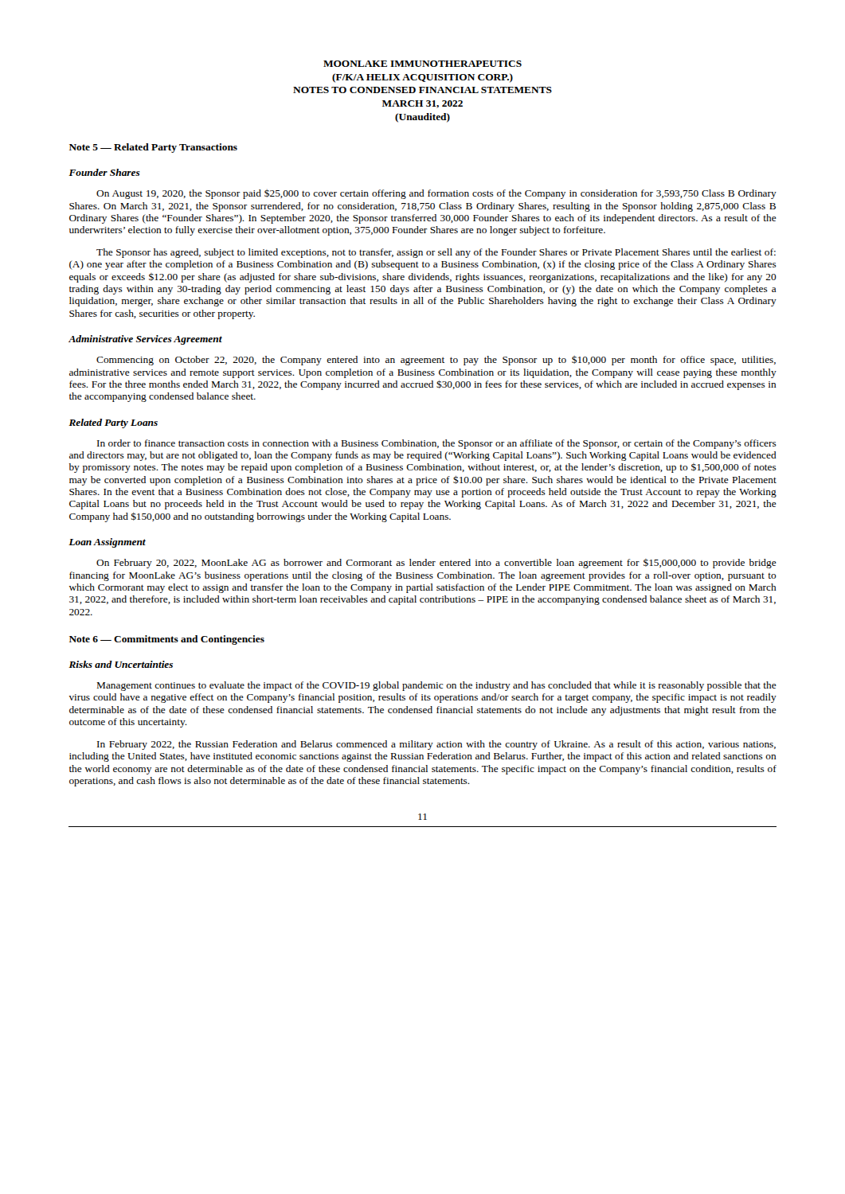MoonLake Immunotherapeutics
(F/K/A Helix Acquisition Corp.)
Notes to Condensed Financial Statements
March 31, 2022
(Unaudited)
Note 5 — Related Party Transactions
Founder Shares
On August 19, 2020, the Sponsor paid $25,000 to cover certain offering and formation costs of the Company in consideration for 3,593,750 Class B Ordinary Shares. On March 31, 2021, the Sponsor surrendered, for no consideration, 718,750 Class B Ordinary Shares, resulting in the Sponsor holding 2,875,000 Class B Ordinary Shares (the “Founder Shares”). In September 2020, the Sponsor transferred 30,000 Founder Shares to each of its independent directors. As a result of the underwriters’ election to fully exercise their over-allotment option, 375,000 Founder Shares are no longer subject to forfeiture.
The Sponsor has agreed, subject to limited exceptions, not to transfer, assign or sell any of the Founder Shares or Private Placement Shares until the earliest of: (A) one year after the completion of a Business Combination and (B) subsequent to a Business Combination, (x) if the closing price of the Class A Ordinary Shares equals or exceeds $12.00 per share (as adjusted for share sub-divisions, share dividends, rights issuances, reorganizations, recapitalizations and the like) for any 20 trading days within any 30-trading day period commencing at least 150 days after a Business Combination, or (y) the date on which the Company completes a liquidation, merger, share exchange or other similar transaction that results in all of the Public Shareholders having the right to exchange their Class A Ordinary Shares for cash, securities or other property.
Administrative Services Agreement
Commencing on October 22, 2020, the Company entered into an agreement to pay the Sponsor up to $10,000 per month for office space, utilities, administrative services and remote support services. Upon completion of a Business Combination or its liquidation, the Company will cease paying these monthly fees. For the three months ended March 31, 2022, the Company incurred and accrued $30,000 in fees for these services, of which are included in accrued expenses in the accompanying condensed balance sheet.
Related Party Loans
In order to finance transaction costs in connection with a Business Combination, the Sponsor or an affiliate of the Sponsor, or certain of the Company’s officers and directors may, but are not obligated to, loan the Company funds as may be required (“Working Capital Loans”). Such Working Capital Loans would be evidenced by promissory notes. The notes may be repaid upon completion of a Business Combination, without interest, or, at the lender’s discretion, up to $1,500,000 of notes may be converted upon completion of a Business Combination into shares at a price of $10.00 per share. Such shares would be identical to the Private Placement Shares. In the event that a Business Combination does not close, the Company may use a portion of proceeds held outside the Trust Account to repay the Working Capital Loans but no proceeds held in the Trust Account would be used to repay the Working Capital Loans. As of March 31, 2022 and December 31, 2021, the Company had $150,000 and no outstanding borrowings under the Working Capital Loans.
Loan Assignment
On February 20, 2022, MoonLake AG as borrower and Cormorant as lender entered into a convertible loan agreement for $15,000,000 to provide bridge financing for MoonLake AG’s business operations until the closing of the Business Combination. The loan agreement provides for a roll-over option, pursuant to which Cormorant may elect to assign and transfer the loan to the Company in partial satisfaction of the Lender PIPE Commitment. The loan was assigned on March 31, 2022, and therefore, is included within short-term loan receivables and capital contributions – PIPE in the accompanying condensed balance sheet as of March 31, 2022.
Note 6 — Commitments and Contingencies
Risks and Uncertainties
Management continues to evaluate the impact of the COVID-19 global pandemic on the industry and has concluded that while it is reasonably possible that the virus could have a negative effect on the Company’s financial position, results of its operations and/or search for a target company, the specific impact is not readily determinable as of the date of these condensed financial statements. The condensed financial statements do not include any adjustments that might result from the outcome of this uncertainty.
In February 2022, the Russian Federation and Belarus commenced a military action with the country of Ukraine. As a result of this action, various nations, including the United States, have instituted economic sanctions against the Russian Federation and Belarus. Further, the impact of this action and related sanctions on the world economy are not determinable as of the date of these condensed financial statements. The specific impact on the Company’s financial condition, results of operations, and cash flows is also not determinable as of the date of these financial statements.
11